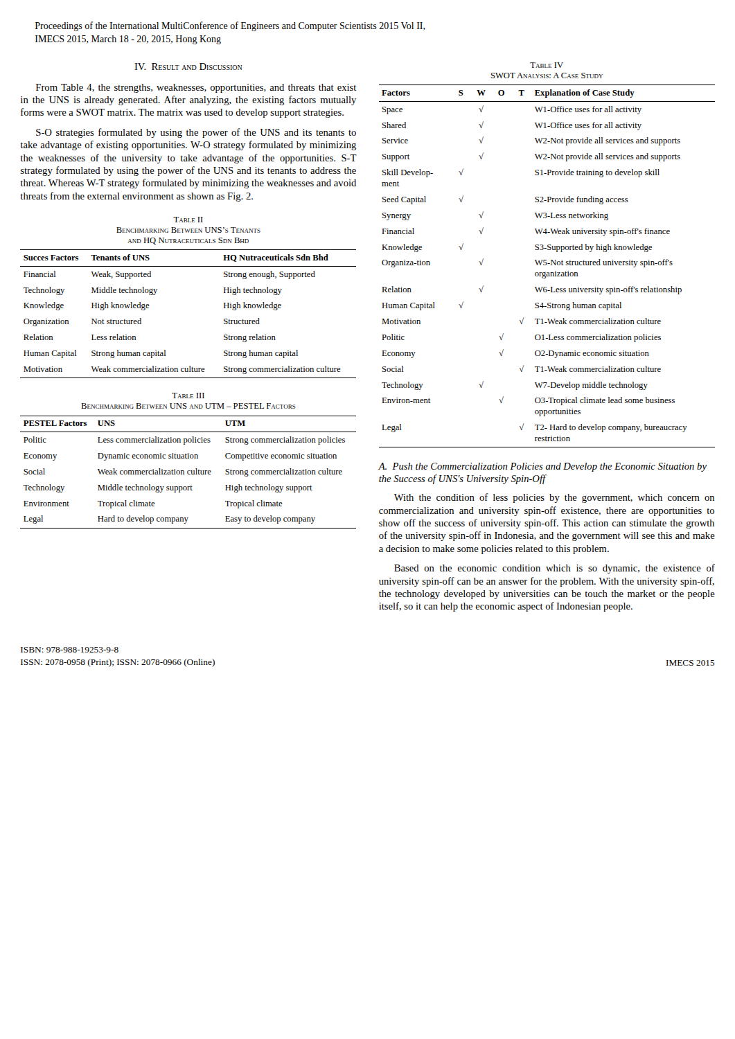Proceedings of the International MultiConference of Engineers and Computer Scientists 2015 Vol II,
IMECS 2015, March 18 - 20, 2015, Hong Kong
IV. Result and Discussion
From Table 4, the strengths, weaknesses, opportunities, and threats that exist in the UNS is already generated. After analyzing, the existing factors mutually forms were a SWOT matrix. The matrix was used to develop support strategies.
S-O strategies formulated by using the power of the UNS and its tenants to take advantage of existing opportunities. W-O strategy formulated by minimizing the weaknesses of the university to take advantage of the opportunities. S-T strategy formulated by using the power of the UNS and its tenants to address the threat. Whereas W-T strategy formulated by minimizing the weaknesses and avoid threats from the external environment as shown as Fig. 2.
Table II Benchmarking Between UNS’s Tenants and HQ Nutraceuticals Sdn Bhd
| Succes Factors | Tenants of UNS | HQ Nutraceuticals Sdn Bhd |
| --- | --- | --- |
| Financial | Weak, Supported | Strong enough, Supported |
| Technology | Middle technology | High technology |
| Knowledge | High knowledge | High knowledge |
| Organization | Not structured | Structured |
| Relation | Less relation | Strong relation |
| Human Capital | Strong human capital | Strong human capital |
| Motivation | Weak commercialization culture | Strong commercialization culture |
Table III Benchmarking Between UNS and UTM – PESTEL Factors
| PESTEL Factors | UNS | UTM |
| --- | --- | --- |
| Politic | Less commercialization policies | Strong commercialization policies |
| Economy | Dynamic economic situation | Competitive economic situation |
| Social | Weak commercialization culture | Strong commercialization culture |
| Technology | Middle technology support | High technology support |
| Environment | Tropical climate | Tropical climate |
| Legal | Hard to develop company | Easy to develop company |
Table IV SWOT Analysis: A Case Study
| Factors | S | W | O | T | Explanation of Case Study |
| --- | --- | --- | --- | --- | --- |
| Space | | √ | | | W1-Office uses for all activity |
| Shared | | √ | | | W1-Office uses for all activity |
| Service | | √ | | | W2-Not provide all services and supports |
| Support | | √ | | | W2-Not provide all services and supports |
| Skill Develop-ment | √ | | | | S1-Provide training to develop skill |
| Seed Capital | √ | | | | S2-Provide funding access |
| Synergy | | √ | | | W3-Less networking |
| Financial | | √ | | | W4-Weak university spin-off's finance |
| Knowledge | √ | | | | S3-Supported by high knowledge |
| Organiza-tion | | √ | | | W5-Not structured university spin-off's organization |
| Relation | | √ | | | W6-Less university spin-off's relationship |
| Human Capital | √ | | | | S4-Strong human capital |
| Motivation | | | | √ | T1-Weak commercialization culture |
| Politic | | | √ | | O1-Less commercialization policies |
| Economy | | | √ | | O2-Dynamic economic situation |
| Social | | | | √ | T1-Weak commercialization culture |
| Technology | | √ | | | W7-Develop middle technology |
| Environ-ment | | | √ | | O3-Tropical climate lead some business opportunities |
| Legal | | | | √ | T2- Hard to develop company, bureaucracy restriction |
A. Push the Commercialization Policies and Develop the Economic Situation by the Success of UNS's University Spin-Off
With the condition of less policies by the government, which concern on commercialization and university spin-off existence, there are opportunities to show off the success of university spin-off. This action can stimulate the growth of the university spin-off in Indonesia, and the government will see this and make a decision to make some policies related to this problem.
Based on the economic condition which is so dynamic, the existence of university spin-off can be an answer for the problem. With the university spin-off, the technology developed by universities can be touch the market or the people itself, so it can help the economic aspect of Indonesian people.
ISBN: 978-988-19253-9-8
ISSN: 2078-0958 (Print); ISSN: 2078-0966 (Online)
IMECS 2015